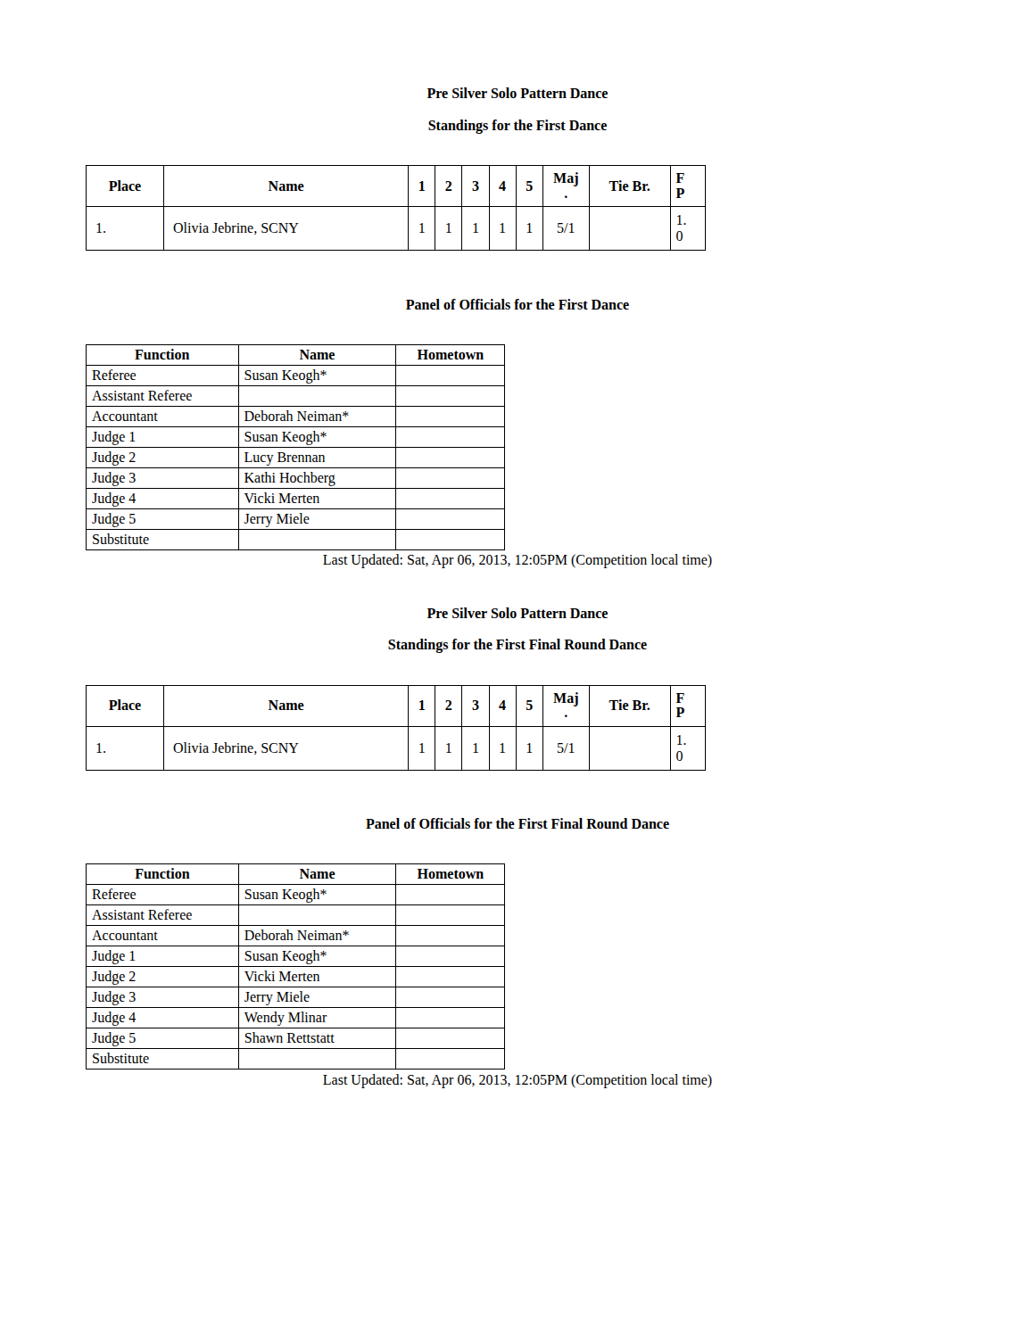Pre Silver Solo Pattern Dance
Standings for the First Dance
| Place | Name | 1 | 2 | 3 | 4 | 5 | Maj . | Tie Br. | F P |
| --- | --- | --- | --- | --- | --- | --- | --- | --- | --- |
| 1. | Olivia Jebrine, SCNY | 1 | 1 | 1 | 1 | 1 | 5/1 | | 1. 0 |
Panel of Officials for the First Dance
| Function | Name | Hometown |
| --- | --- | --- |
| Referee | Susan Keogh* | |
| Assistant Referee | | |
| Accountant | Deborah Neiman* | |
| Judge 1 | Susan Keogh* | |
| Judge 2 | Lucy Brennan | |
| Judge 3 | Kathi Hochberg | |
| Judge 4 | Vicki Merten | |
| Judge 5 | Jerry Miele | |
| Substitute | | |
Last Updated: Sat, Apr 06, 2013, 12:05PM (Competition local time)
Pre Silver Solo Pattern Dance
Standings for the First Final Round Dance
| Place | Name | 1 | 2 | 3 | 4 | 5 | Maj . | Tie Br. | F P |
| --- | --- | --- | --- | --- | --- | --- | --- | --- | --- |
| 1. | Olivia Jebrine, SCNY | 1 | 1 | 1 | 1 | 1 | 5/1 | | 1. 0 |
Panel of Officials for the First Final Round Dance
| Function | Name | Hometown |
| --- | --- | --- |
| Referee | Susan Keogh* | |
| Assistant Referee | | |
| Accountant | Deborah Neiman* | |
| Judge 1 | Susan Keogh* | |
| Judge 2 | Vicki Merten | |
| Judge 3 | Jerry Miele | |
| Judge 4 | Wendy Mlinar | |
| Judge 5 | Shawn Rettstatt | |
| Substitute | | |
Last Updated: Sat, Apr 06, 2013, 12:05PM (Competition local time)